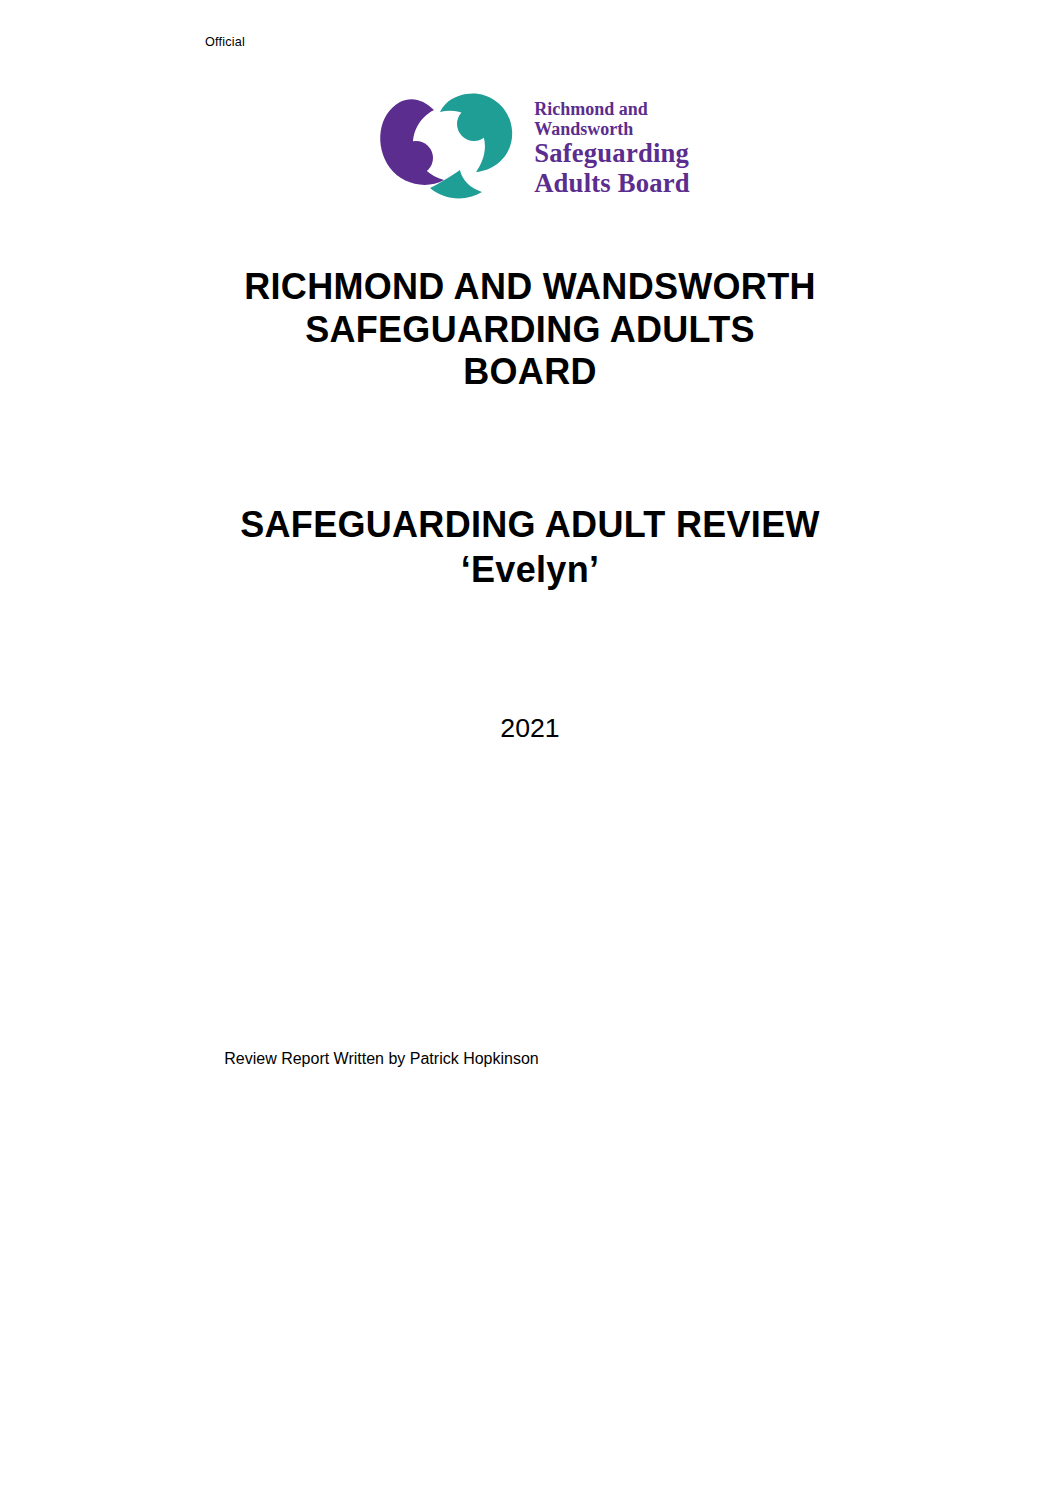Official
Richmond and
Wandsworth
Safeguarding
Adults Board
RICHMOND AND WANDSWORTH
SAFEGUARDING ADULTS
BOARD
SAFEGUARDING ADULT REVIEW‘Evelyn’
2021
Review Report Written by Patrick Hopkinson